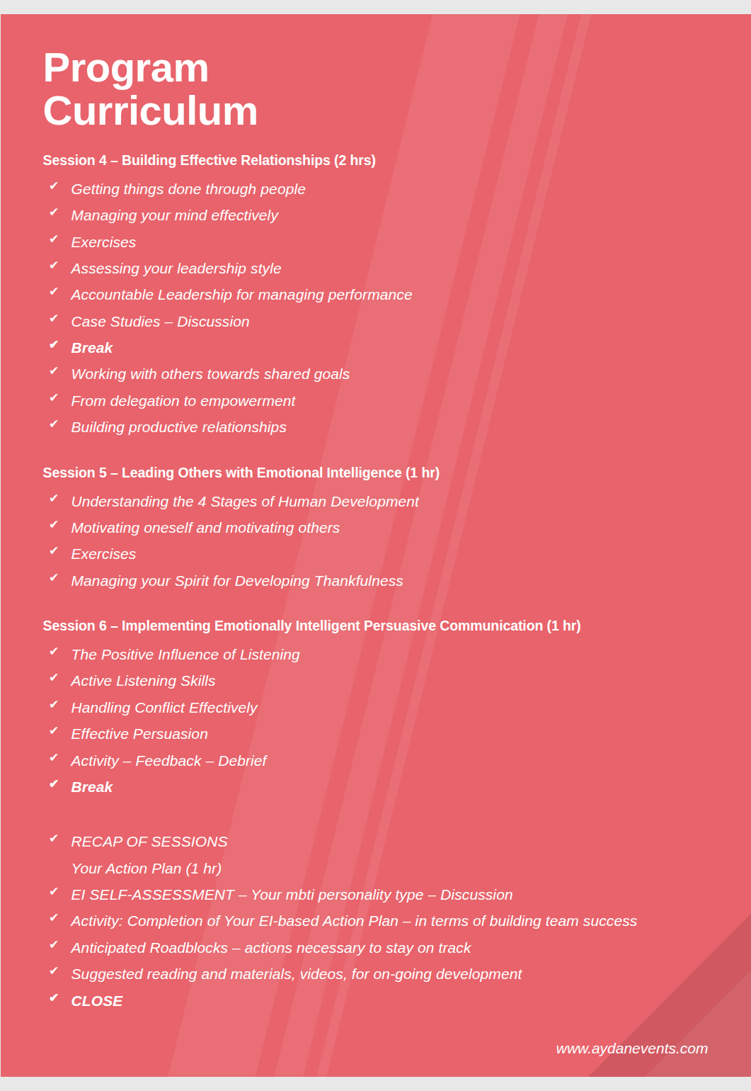Program
Curriculum
Session 4 – Building Effective Relationships (2 hrs)
Getting things done through people
Managing your mind effectively
Exercises
Assessing your leadership style
Accountable Leadership for managing performance
Case Studies – Discussion
Break
Working with others towards shared goals
From delegation to empowerment
Building productive relationships
Session 5 – Leading Others with Emotional Intelligence (1 hr)
Understanding the 4 Stages of Human Development
Motivating oneself and motivating others
Exercises
Managing your Spirit for Developing Thankfulness
Session 6 – Implementing Emotionally Intelligent Persuasive Communication (1 hr)
The Positive Influence of Listening
Active Listening Skills
Handling Conflict Effectively
Effective Persuasion
Activity – Feedback – Debrief
Break
RECAP OF SESSIONSYour Action Plan (1 hr)
EI SELF-ASSESSMENT – Your mbti personality type – Discussion
Activity: Completion of Your EI-based Action Plan – in terms of building team success
Anticipated Roadblocks – actions necessary to stay on track
Suggested reading and materials, videos, for on-going development
CLOSE
www.aydanevents.com